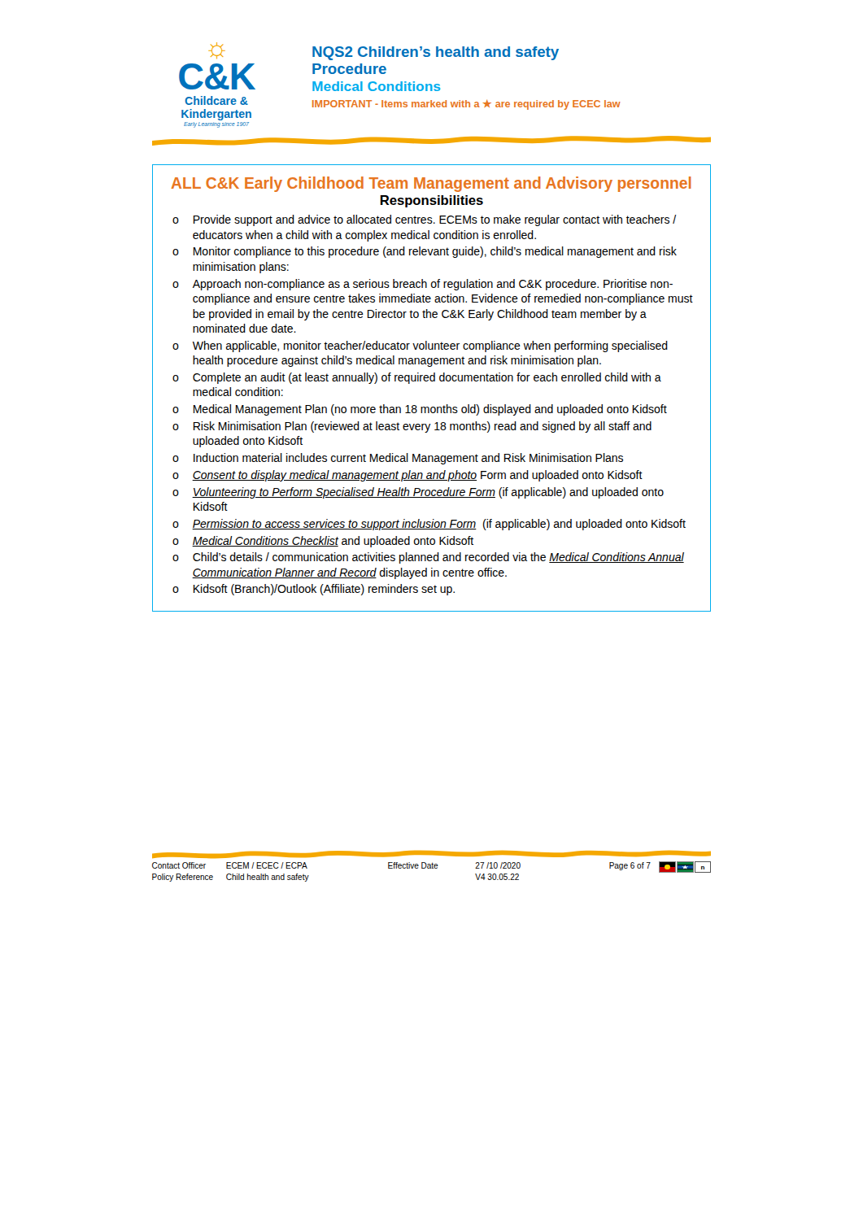☼
C&K
Childcare &
Kindergarten
Early Learning since 1907
NQS2 Children’s health and safety
Procedure
Medical Conditions
IMPORTANT - Items marked with a ★ are required by ECEC law
ALL C&K Early Childhood Team Management and Advisory personnel
Responsibilities
Provide support and advice to allocated centres. ECEMs to make regular contact with teachers / educators when a child with a complex medical condition is enrolled.
Monitor compliance to this procedure (and relevant guide), child’s medical management and risk minimisation plans:
Approach non-compliance as a serious breach of regulation and C&K procedure. Prioritise non-compliance and ensure centre takes immediate action. Evidence of remedied non-compliance must be provided in email by the centre Director to the C&K Early Childhood team member by a nominated due date.
When applicable, monitor teacher/educator volunteer compliance when performing specialised health procedure against child’s medical management and risk minimisation plan.
Complete an audit (at least annually) of required documentation for each enrolled child with a medical condition:
Medical Management Plan (no more than 18 months old) displayed and uploaded onto Kidsoft
Risk Minimisation Plan (reviewed at least every 18 months) read and signed by all staff and uploaded onto Kidsoft
Induction material includes current Medical Management and Risk Minimisation Plans
Consent to display medical management plan and photo Form and uploaded onto Kidsoft
Volunteering to Perform Specialised Health Procedure Form (if applicable) and uploaded onto Kidsoft
Permission to access services to support inclusion Form (if applicable) and uploaded onto Kidsoft
Medical Conditions Checklist and uploaded onto Kidsoft
Child’s details / communication activities planned and recorded via the Medical Conditions Annual Communication Planner and Record displayed in centre office.
Kidsoft (Branch)/Outlook (Affiliate) reminders set up.
| Contact Officer | ECEM / ECEC / ECPA | Effective Date | 27 /10 /2020 | Page 6 of 7 | n |
| Policy Reference | Child health and safety | | V4 30.05.22 | |